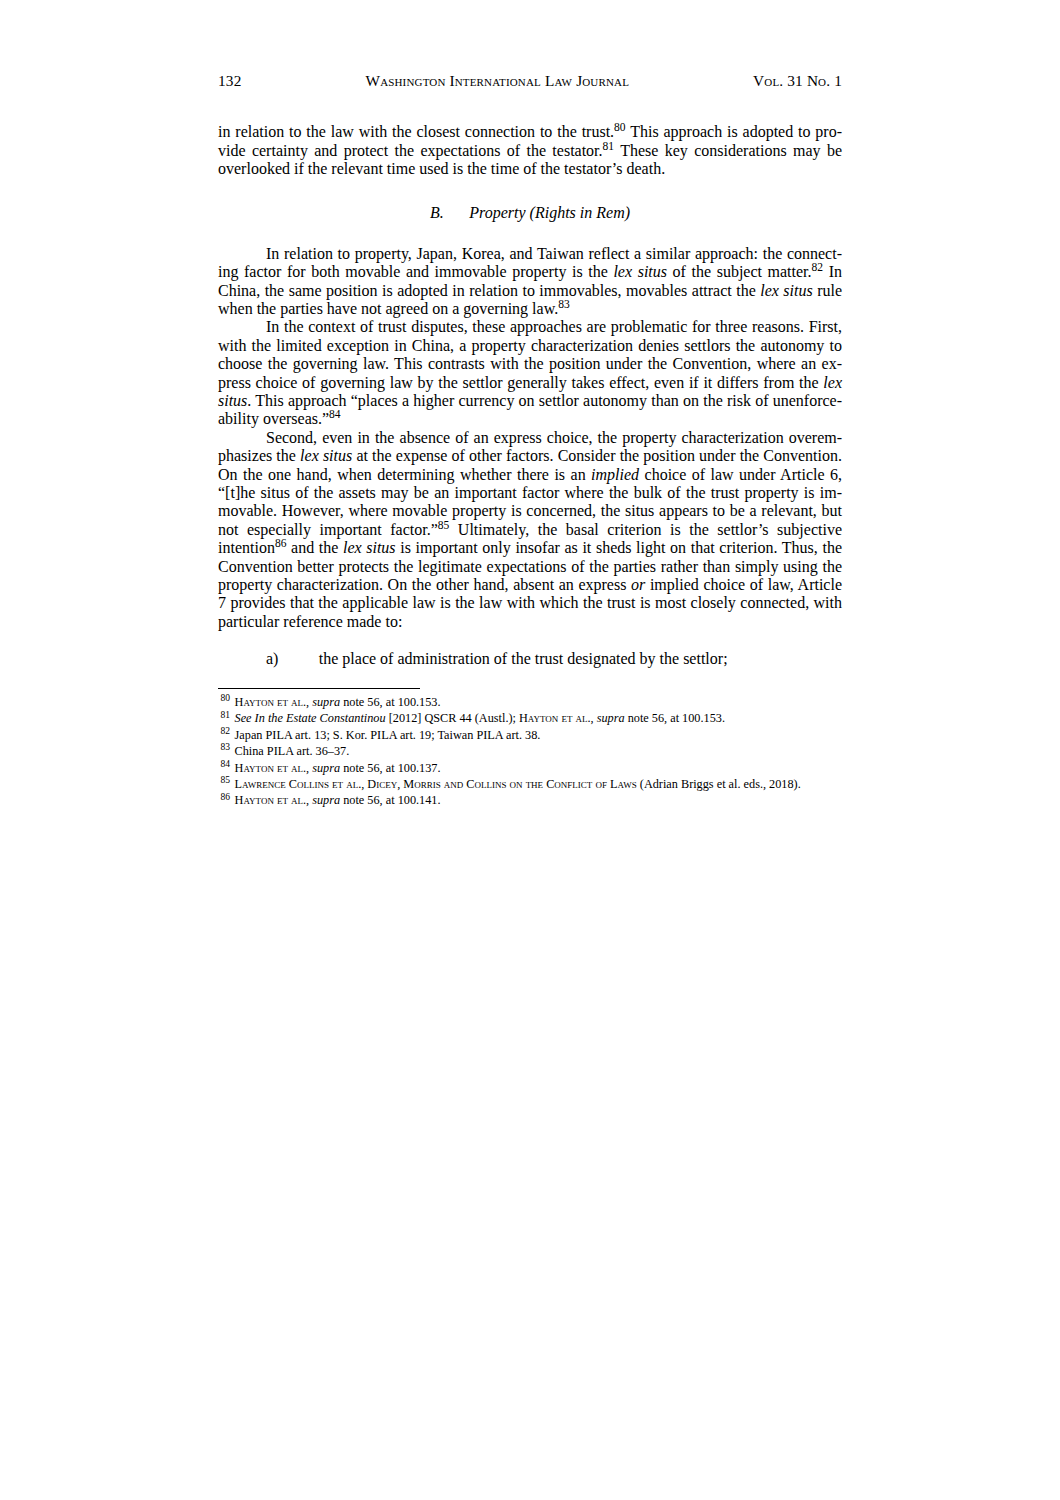132 Washington International Law Journal Vol. 31 No. 1
in relation to the law with the closest connection to the trust.80 This approach is adopted to provide certainty and protect the expectations of the testator.81 These key considerations may be overlooked if the relevant time used is the time of the testator’s death.
B. Property (Rights in Rem)
In relation to property, Japan, Korea, and Taiwan reflect a similar approach: the connecting factor for both movable and immovable property is the lex situs of the subject matter.82 In China, the same position is adopted in relation to immovables, movables attract the lex situs rule when the parties have not agreed on a governing law.83
In the context of trust disputes, these approaches are problematic for three reasons. First, with the limited exception in China, a property characterization denies settlors the autonomy to choose the governing law. This contrasts with the position under the Convention, where an express choice of governing law by the settlor generally takes effect, even if it differs from the lex situs. This approach “places a higher currency on settlor autonomy than on the risk of unenforceability overseas.”84
Second, even in the absence of an express choice, the property characterization overemphasizes the lex situs at the expense of other factors. Consider the position under the Convention. On the one hand, when determining whether there is an implied choice of law under Article 6, “[t]he situs of the assets may be an important factor where the bulk of the trust property is immovable. However, where movable property is concerned, the situs appears to be a relevant, but not especially important factor.”85 Ultimately, the basal criterion is the settlor’s subjective intention86 and the lex situs is important only insofar as it sheds light on that criterion. Thus, the Convention better protects the legitimate expectations of the parties rather than simply using the property characterization. On the other hand, absent an express or implied choice of law, Article 7 provides that the applicable law is the law with which the trust is most closely connected, with particular reference made to:
a) the place of administration of the trust designated by the settlor;
Hayton et al., supra note 56, at 100.153.
See In the Estate Constantinou [2012] QSCR 44 (Austl.); Hayton et al., supra note 56, at 100.153.
Japan PILA art. 13; S. Kor. PILA art. 19; Taiwan PILA art. 38.
China PILA art. 36–37.
Hayton et al., supra note 56, at 100.137.
Lawrence Collins et al., Dicey, Morris and Collins on the Conflict of Laws (Adrian Briggs et al. eds., 2018).
Hayton et al., supra note 56, at 100.141.